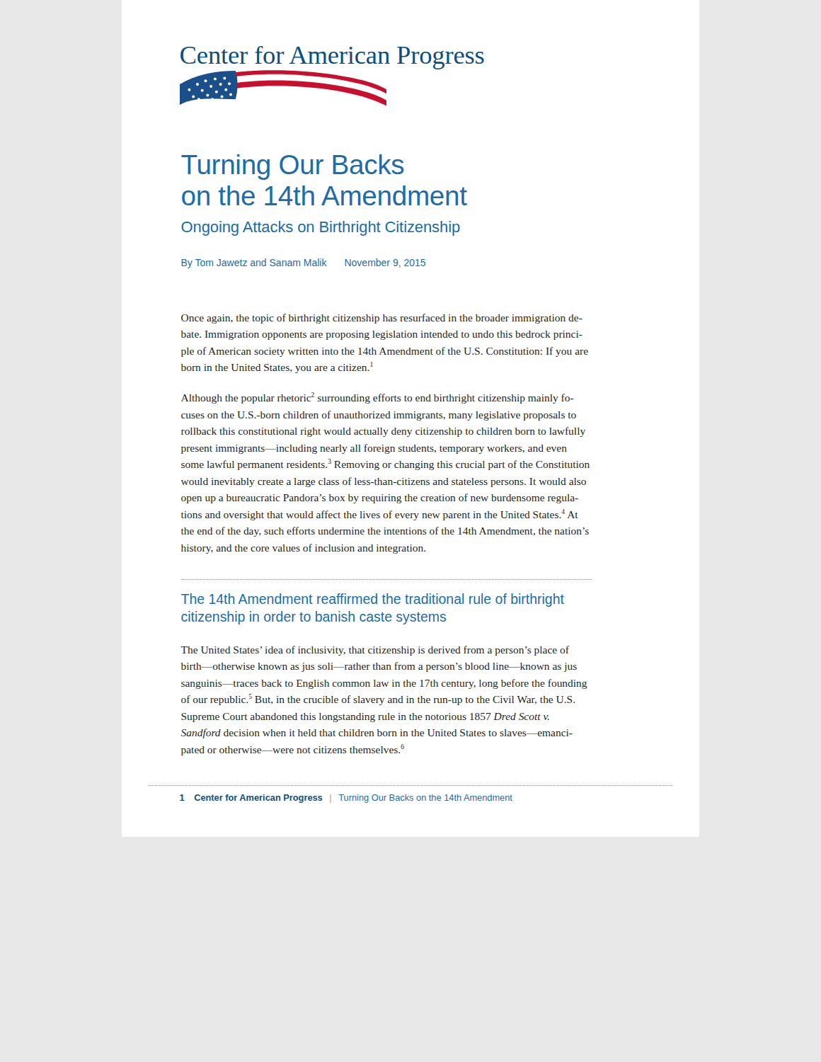Center for American Progress
Turning Our Backs
on the 14th Amendment
Ongoing Attacks on Birthright Citizenship
By Tom Jawetz and Sanam Malik November 9, 2015
Once again, the topic of birthright citizenship has resurfaced in the broader immigration debate. Immigration opponents are proposing legislation intended to undo this bedrock principle of American society written into the 14th Amendment of the U.S. Constitution: If you are born in the United States, you are a citizen.1
Although the popular rhetoric2 surrounding efforts to end birthright citizenship mainly focuses on the U.S.-born children of unauthorized immigrants, many legislative proposals to rollback this constitutional right would actually deny citizenship to children born to lawfully present immigrants—including nearly all foreign students, temporary workers, and even some lawful permanent residents.3 Removing or changing this crucial part of the Constitution would inevitably create a large class of less-than-citizens and stateless persons. It would also open up a bureaucratic Pandora’s box by requiring the creation of new burdensome regulations and oversight that would affect the lives of every new parent in the United States.4 At the end of the day, such efforts undermine the intentions of the 14th Amendment, the nation’s history, and the core values of inclusion and integration.
The 14th Amendment reaffirmed the traditional rule of birthright citizenship in order to banish caste systems
The United States’ idea of inclusivity, that citizenship is derived from a person’s place of birth—otherwise known as jus soli—rather than from a person’s blood line—known as jus sanguinis—traces back to English common law in the 17th century, long before the founding of our republic.5 But, in the crucible of slavery and in the run-up to the Civil War, the U.S. Supreme Court abandoned this longstanding rule in the notorious 1857 Dred Scott v. Sandford decision when it held that children born in the United States to slaves—emancipated or otherwise—were not citizens themselves.6
1 Center for American Progress | Turning Our Backs on the 14th Amendment